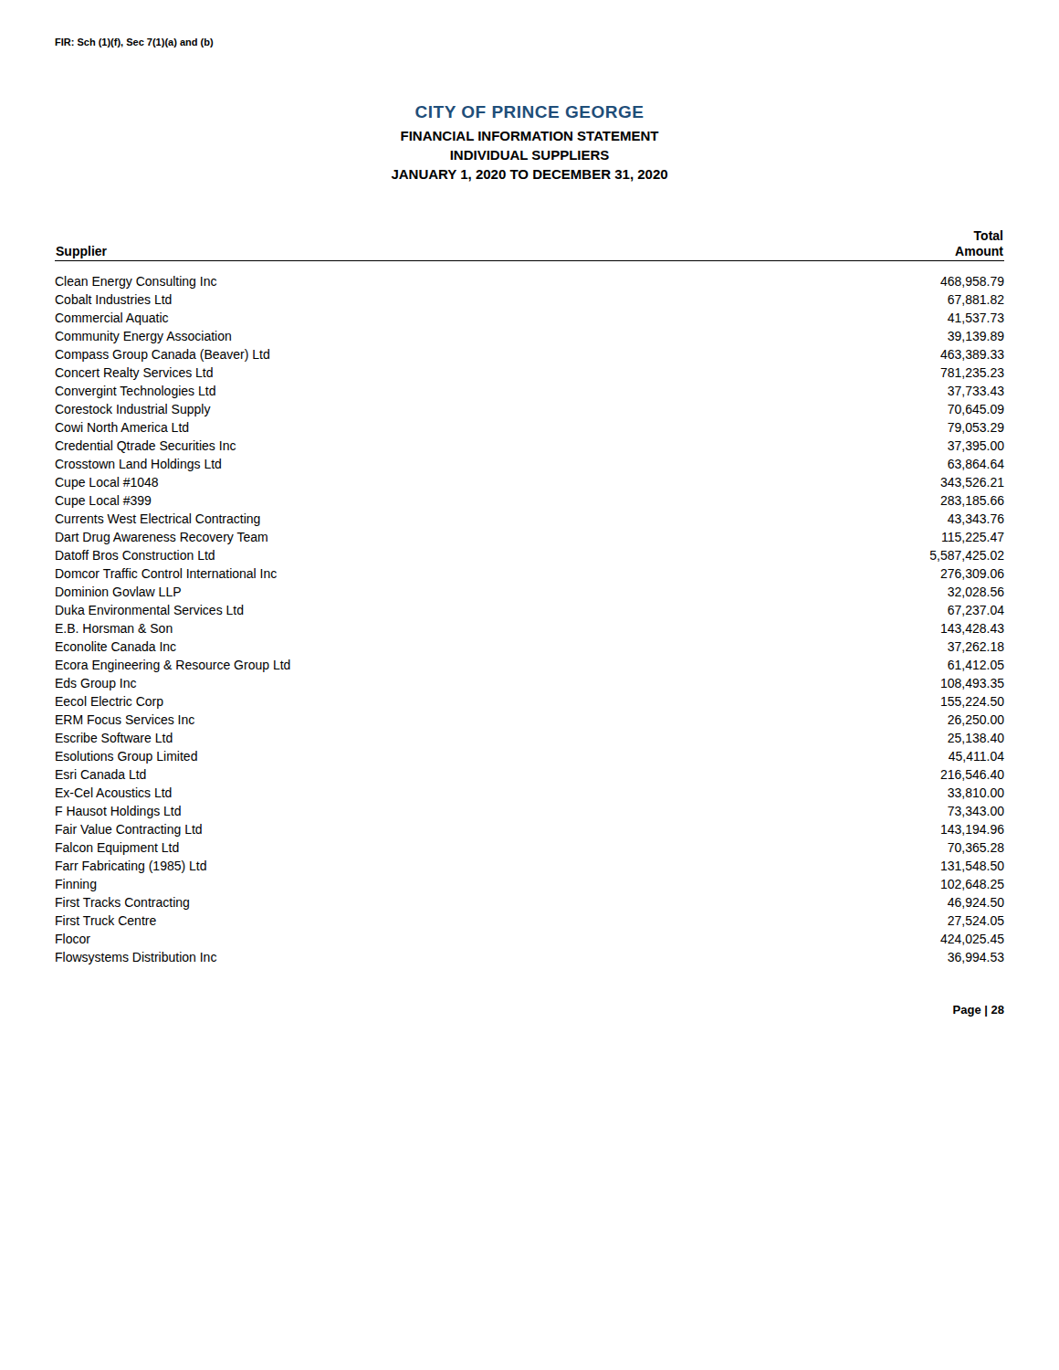FIR: Sch (1)(f), Sec 7(1)(a) and (b)
CITY OF PRINCE GEORGE
FINANCIAL INFORMATION STATEMENT
INDIVIDUAL SUPPLIERS
JANUARY 1, 2020 TO DECEMBER 31, 2020
| | Total |
| --- | --- |
| Supplier | Amount |
| Clean Energy Consulting Inc | 468,958.79 |
| Cobalt Industries Ltd | 67,881.82 |
| Commercial Aquatic | 41,537.73 |
| Community Energy Association | 39,139.89 |
| Compass Group Canada (Beaver) Ltd | 463,389.33 |
| Concert Realty Services Ltd | 781,235.23 |
| Convergint Technologies Ltd | 37,733.43 |
| Corestock Industrial Supply | 70,645.09 |
| Cowi North America Ltd | 79,053.29 |
| Credential Qtrade Securities Inc | 37,395.00 |
| Crosstown Land Holdings Ltd | 63,864.64 |
| Cupe Local #1048 | 343,526.21 |
| Cupe Local #399 | 283,185.66 |
| Currents West Electrical Contracting | 43,343.76 |
| Dart Drug Awareness Recovery Team | 115,225.47 |
| Datoff Bros Construction Ltd | 5,587,425.02 |
| Domcor Traffic Control International Inc | 276,309.06 |
| Dominion Govlaw LLP | 32,028.56 |
| Duka Environmental Services Ltd | 67,237.04 |
| E.B. Horsman & Son | 143,428.43 |
| Econolite Canada Inc | 37,262.18 |
| Ecora Engineering & Resource Group Ltd | 61,412.05 |
| Eds Group Inc | 108,493.35 |
| Eecol Electric Corp | 155,224.50 |
| ERM Focus Services Inc | 26,250.00 |
| Escribe Software Ltd | 25,138.40 |
| Esolutions Group Limited | 45,411.04 |
| Esri Canada Ltd | 216,546.40 |
| Ex-Cel Acoustics Ltd | 33,810.00 |
| F Hausot Holdings Ltd | 73,343.00 |
| Fair Value Contracting Ltd | 143,194.96 |
| Falcon Equipment Ltd | 70,365.28 |
| Farr Fabricating (1985) Ltd | 131,548.50 |
| Finning | 102,648.25 |
| First Tracks Contracting | 46,924.50 |
| First Truck Centre | 27,524.05 |
| Flocor | 424,025.45 |
| Flowsystems Distribution Inc | 36,994.53 |
Page | 28